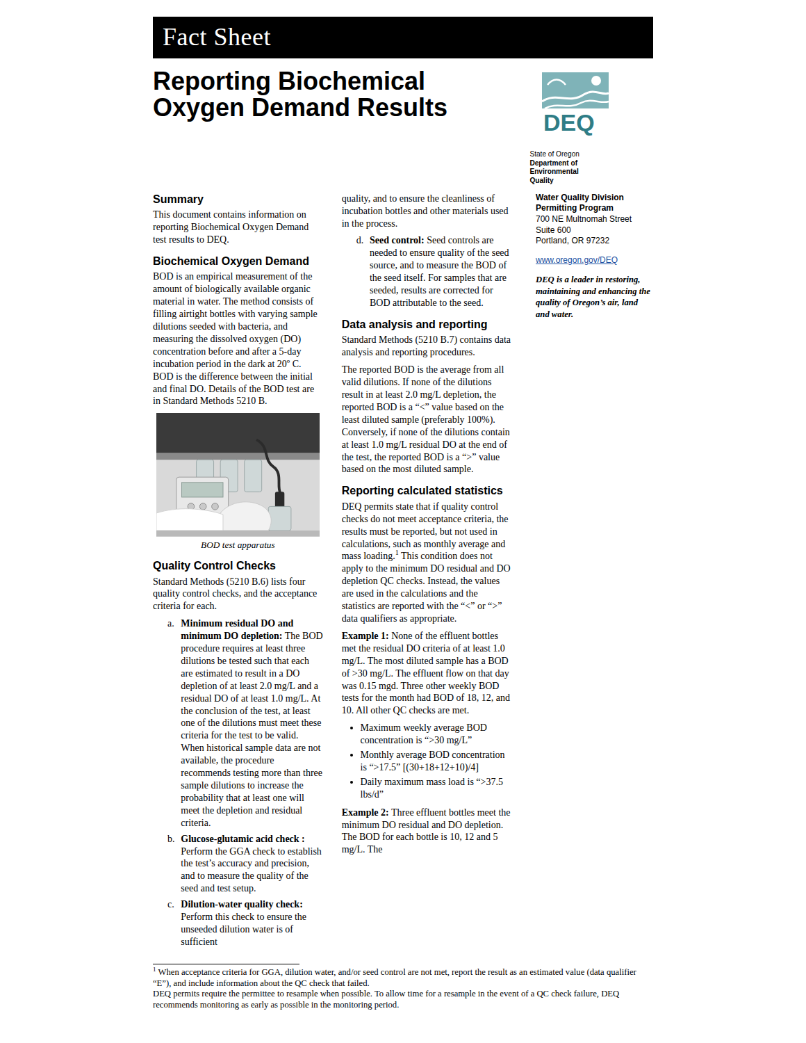Fact Sheet
Reporting Biochemical
Oxygen Demand Results
DEQ
State of Oregon
Department of
Environmental
Quality
Summary
This document contains information on reporting Biochemical Oxygen Demand test results to DEQ.
Biochemical Oxygen Demand
BOD is an empirical measurement of the amount of biologically available organic material in water. The method consists of filling airtight bottles with varying sample dilutions seeded with bacteria, and measuring the dissolved oxygen (DO) concentration before and after a 5-day incubation period in the dark at 20º C. BOD is the difference between the initial and final DO. Details of the BOD test are in Standard Methods 5210 B.
BOD test apparatus
Quality Control Checks
Standard Methods (5210 B.6) lists four quality control checks, and the acceptance criteria for each.
a. Minimum residual DO and minimum DO depletion: The BOD procedure requires at least three dilutions be tested such that each are estimated to result in a DO depletion of at least 2.0 mg/L and a residual DO of at least 1.0 mg/L. At the conclusion of the test, at least one of the dilutions must meet these criteria for the test to be valid. When historical sample data are not available, the procedure recommends testing more than three sample dilutions to increase the probability that at least one will meet the depletion and residual criteria.
b. Glucose-glutamic acid check : Perform the GGA check to establish the test’s accuracy and precision, and to measure the quality of the seed and test setup.
c. Dilution-water quality check: Perform this check to ensure the unseeded dilution water is of sufficient
quality, and to ensure the cleanliness of incubation bottles and other materials used in the process.
d. Seed control: Seed controls are needed to ensure quality of the seed source, and to measure the BOD of the seed itself. For samples that are seeded, results are corrected for BOD attributable to the seed.
Data analysis and reporting
Standard Methods (5210 B.7) contains data analysis and reporting procedures.
The reported BOD is the average from all valid dilutions. If none of the dilutions result in at least 2.0 mg/L depletion, the reported BOD is a “<” value based on the least diluted sample (preferably 100%). Conversely, if none of the dilutions contain at least 1.0 mg/L residual DO at the end of the test, the reported BOD is a “>” value based on the most diluted sample.
Reporting calculated statistics
DEQ permits state that if quality control checks do not meet acceptance criteria, the results must be reported, but not used in calculations, such as monthly average and mass loading.1 This condition does not apply to the minimum DO residual and DO depletion QC checks. Instead, the values are used in the calculations and the statistics are reported with the “<” or “>” data qualifiers as appropriate.
Example 1: None of the effluent bottles met the residual DO criteria of at least 1.0 mg/L. The most diluted sample has a BOD of >30 mg/L. The effluent flow on that day was 0.15 mgd. Three other weekly BOD tests for the month had BOD of 18, 12, and 10. All other QC checks are met.
Maximum weekly average BOD concentration is “>30 mg/L”
Monthly average BOD concentration is “>17.5” [(30+18+12+10)/4]
Daily maximum mass load is “>37.5 lbs/d”
Example 2: Three effluent bottles meet the minimum DO residual and DO depletion. The BOD for each bottle is 10, 12 and 5 mg/L. The
Water Quality Division
Permitting Program
700 NE Multnomah Street
Suite 600
Portland, OR 97232
www.oregon.gov/DEQ
DEQ is a leader in restoring, maintaining and enhancing the quality of Oregon’s air, land and water.
1 When acceptance criteria for GGA, dilution water, and/or seed control are not met, report the result as an estimated value (data qualifier “E”), and include information about the QC check that failed.
DEQ permits require the permittee to resample when possible. To allow time for a resample in the event of a QC check failure, DEQ recommends monitoring as early as possible in the monitoring period.